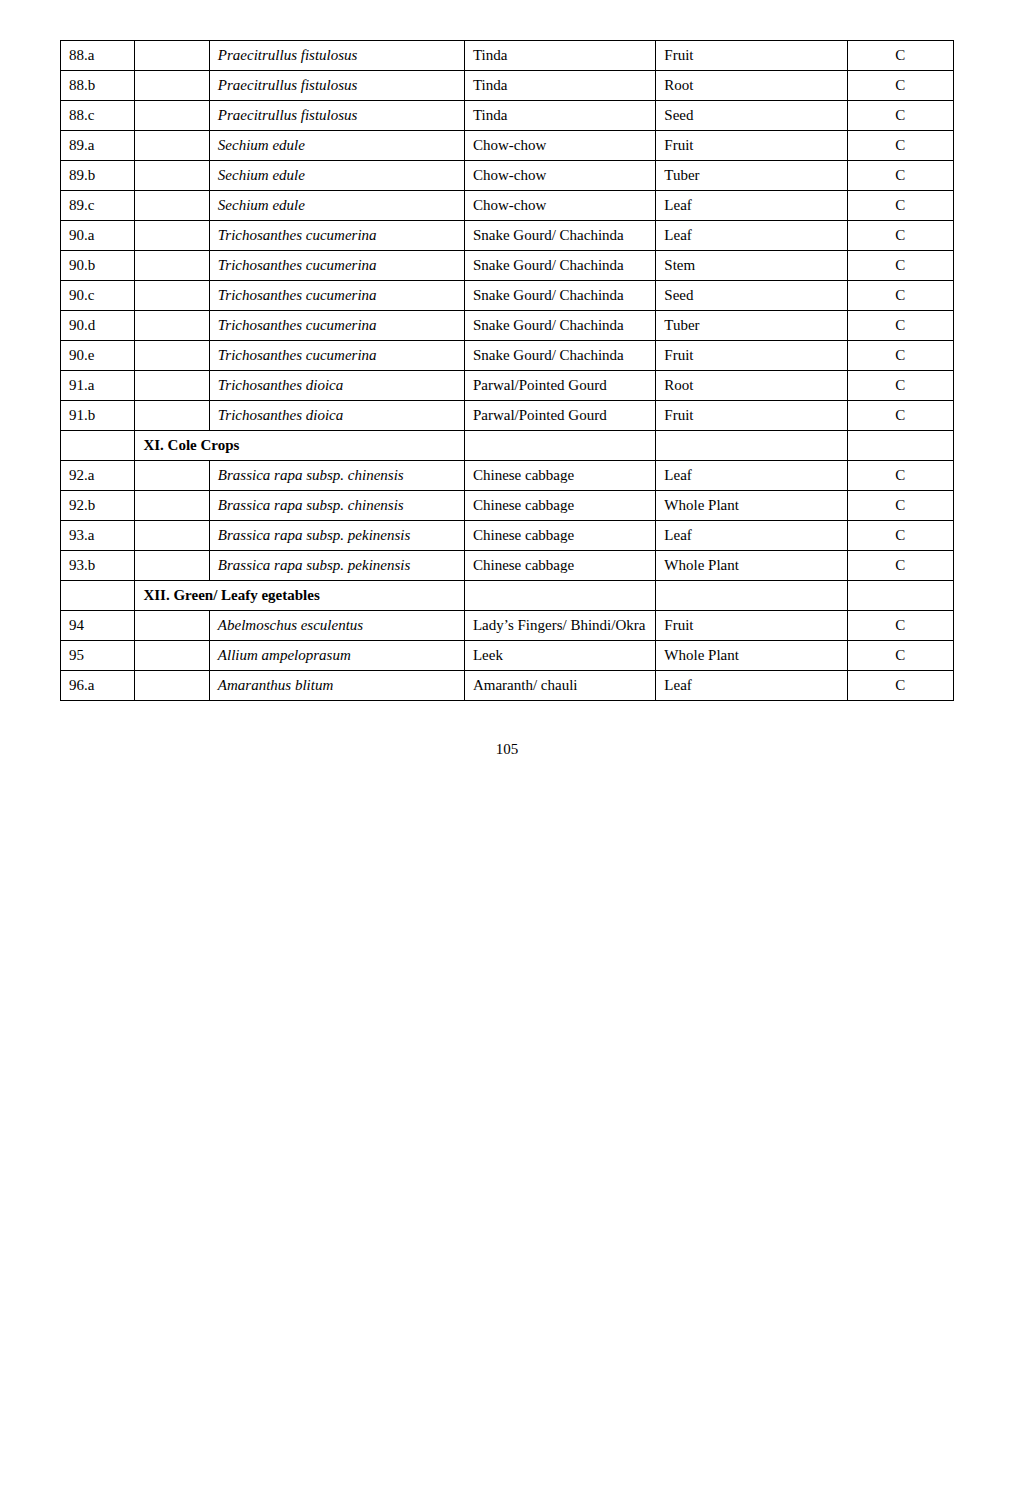| 88.a | | Praecitrullus fistulosus | Tinda | Fruit | C |
| 88.b | | Praecitrullus fistulosus | Tinda | Root | C |
| 88.c | | Praecitrullus fistulosus | Tinda | Seed | C |
| 89.a | | Sechium edule | Chow-chow | Fruit | C |
| 89.b | | Sechium edule | Chow-chow | Tuber | C |
| 89.c | | Sechium edule | Chow-chow | Leaf | C |
| 90.a | | Trichosanthes cucumerina | Snake Gourd/ Chachinda | Leaf | C |
| 90.b | | Trichosanthes cucumerina | Snake Gourd/ Chachinda | Stem | C |
| 90.c | | Trichosanthes cucumerina | Snake Gourd/ Chachinda | Seed | C |
| 90.d | | Trichosanthes cucumerina | Snake Gourd/ Chachinda | Tuber | C |
| 90.e | | Trichosanthes cucumerina | Snake Gourd/ Chachinda | Fruit | C |
| 91.a | | Trichosanthes dioica | Parwal/Pointed Gourd | Root | C |
| 91.b | | Trichosanthes dioica | Parwal/Pointed Gourd | Fruit | C |
| | XI. Cole Crops | | | |
| 92.a | | Brassica rapa subsp. chinensis | Chinese cabbage | Leaf | C |
| 92.b | | Brassica rapa subsp. chinensis | Chinese cabbage | Whole Plant | C |
| 93.a | | Brassica rapa subsp. pekinensis | Chinese cabbage | Leaf | C |
| 93.b | | Brassica rapa subsp. pekinensis | Chinese cabbage | Whole Plant | C |
| | XII. Green/ Leafy egetables | | | |
| 94 | | Abelmoschus esculentus | Lady’s Fingers/ Bhindi/Okra | Fruit | C |
| 95 | | Allium ampeloprasum | Leek | Whole Plant | C |
| 96.a | | Amaranthus blitum | Amaranth/ chauli | Leaf | C |
105